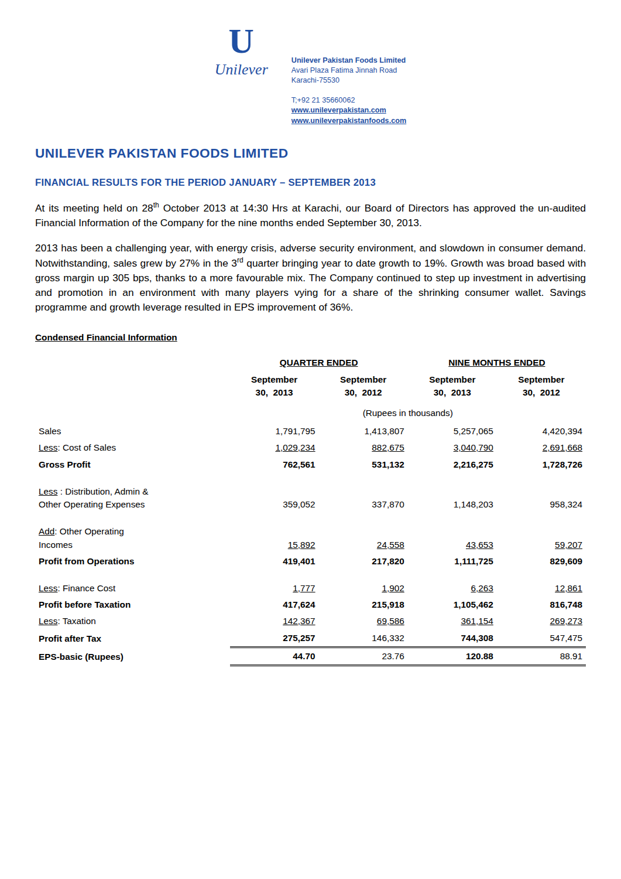U
Unilever
Unilever Pakistan Foods Limited
Avari Plaza Fatima Jinnah Road
Karachi-75530
T;+92 21 35660062
www.unileverpakistan.com
www.unileverpakistanfoods.com
UNILEVER PAKISTAN FOODS LIMITED
FINANCIAL RESULTS FOR THE PERIOD JANUARY – SEPTEMBER 2013
At its meeting held on 28th October 2013 at 14:30 Hrs at Karachi, our Board of Directors has approved the un-audited Financial Information of the Company for the nine months ended September 30, 2013.
2013 has been a challenging year, with energy crisis, adverse security environment, and slowdown in consumer demand. Notwithstanding, sales grew by 27% in the 3rd quarter bringing year to date growth to 19%. Growth was broad based with gross margin up 305 bps, thanks to a more favourable mix. The Company continued to step up investment in advertising and promotion in an environment with many players vying for a share of the shrinking consumer wallet. Savings programme and growth leverage resulted in EPS improvement of 36%.
Condensed Financial Information
| | QUARTER ENDED | NINE MONTHS ENDED |
| | September 30, 2013 | September 30, 2012 | September 30, 2013 | September 30, 2012 |
| | (Rupees in thousands) |
| Sales | 1,791,795 | 1,413,807 | 5,257,065 | 4,420,394 |
| Less : Cost of Sales | 1,029,234 | 882,675 | 3,040,790 | 2,691,668 |
| Gross Profit | 762,561 | 531,132 | 2,216,275 | 1,728,726 |
| Less : Distribution, Admin & Other Operating Expenses | 359,052 | 337,870 | 1,148,203 | 958,324 |
| Add : Other Operating Incomes | 15,892 | 24,558 | 43,653 | 59,207 |
| Profit from Operations | 419,401 | 217,820 | 1,111,725 | 829,609 |
| Less : Finance Cost | 1,777 | 1,902 | 6,263 | 12,861 |
| Profit before Taxation | 417,624 | 215,918 | 1,105,462 | 816,748 |
| Less : Taxation | 142,367 | 69,586 | 361,154 | 269,273 |
| Profit after Tax | 275,257 | 146,332 | 744,308 | 547,475 |
| EPS-basic (Rupees) | 44.70 | 23.76 | 120.88 | 88.91 |